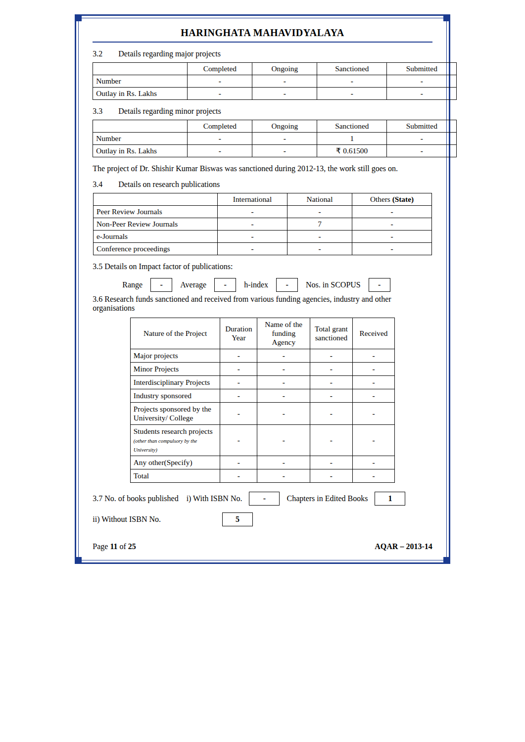HARINGHATA MAHAVIDYALAYA
3.2 Details regarding major projects
| | Completed | Ongoing | Sanctioned | Submitted |
| --- | --- | --- | --- | --- |
| Number | - | - | - | - |
| Outlay in Rs. Lakhs | - | - | - | - |
3.3 Details regarding minor projects
| | Completed | Ongoing | Sanctioned | Submitted |
| --- | --- | --- | --- | --- |
| Number | - | - | 1 | - |
| Outlay in Rs. Lakhs | - | - | ₹ 0.61500 | - |
The project of Dr. Shishir Kumar Biswas was sanctioned during 2012-13, the work still goes on.
3.4 Details on research publications
| | International | National | Others (State) |
| --- | --- | --- | --- |
| Peer Review Journals | - | - | - |
| Non-Peer Review Journals | - | 7 | - |
| e-Journals | - | - | - |
| Conference proceedings | - | - | - |
3.5 Details on Impact factor of publications:
Range- Average- h-index- Nos. in SCOPUS-
3.6 Research funds sanctioned and received from various funding agencies, industry and other organisations
| Nature of the Project | Duration Year | Name of the funding Agency | Total grant sanctioned | Received |
| --- | --- | --- | --- | --- |
| Major projects | - | - | - | - |
| Minor Projects | - | - | - | - |
| Interdisciplinary Projects | - | - | - | - |
| Industry sponsored | - | - | - | - |
| Projects sponsored by the University/ College | - | - | - | - |
| Students research projects (other than compulsory by the University) | - | - | - | - |
| Any other(Specify) | - | - | - | - |
| Total | - | - | - | - |
3.7 No. of books published i) With ISBN No. - Chapters in Edited Books 1
ii) Without ISBN No. 5
Page 11 of 25
AQAR – 2013-14